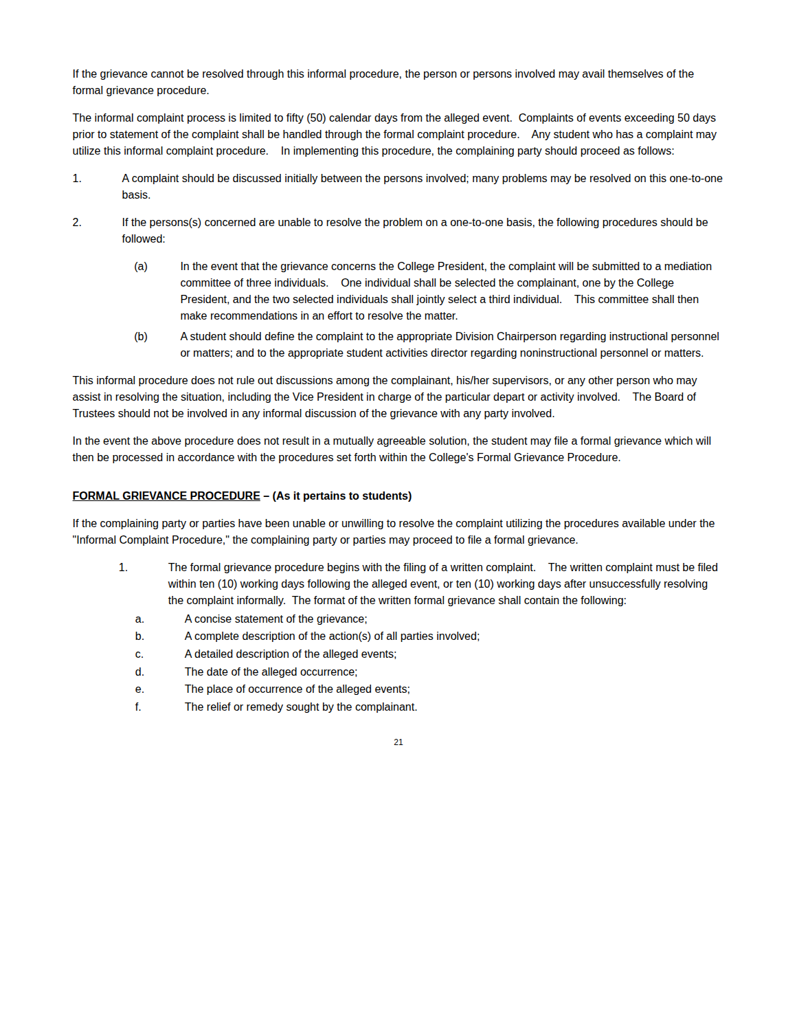If the grievance cannot be resolved through this informal procedure, the person or persons involved may avail themselves of the formal grievance procedure.
The informal complaint process is limited to fifty (50) calendar days from the alleged event. Complaints of events exceeding 50 days prior to statement of the complaint shall be handled through the formal complaint procedure. Any student who has a complaint may utilize this informal complaint procedure. In implementing this procedure, the complaining party should proceed as follows:
1.
A complaint should be discussed initially between the persons involved; many problems may be resolved on this one-to-one basis.
2.
If the persons(s) concerned are unable to resolve the problem on a one-to-one basis, the following procedures should be followed:
(a)
In the event that the grievance concerns the College President, the complaint will be submitted to a mediation committee of three individuals. One individual shall be selected the complainant, one by the College President, and the two selected individuals shall jointly select a third individual. This committee shall then make recommendations in an effort to resolve the matter.
(b)
A student should define the complaint to the appropriate Division Chairperson regarding instructional personnel or matters; and to the appropriate student activities director regarding noninstructional personnel or matters.
This informal procedure does not rule out discussions among the complainant, his/her supervisors, or any other person who may assist in resolving the situation, including the Vice President in charge of the particular depart or activity involved. The Board of Trustees should not be involved in any informal discussion of the grievance with any party involved.
In the event the above procedure does not result in a mutually agreeable solution, the student may file a formal grievance which will then be processed in accordance with the procedures set forth within the College's Formal Grievance Procedure.
FORMAL GRIEVANCE PROCEDURE – (As it pertains to students)
If the complaining party or parties have been unable or unwilling to resolve the complaint utilizing the procedures available under the "Informal Complaint Procedure," the complaining party or parties may proceed to file a formal grievance.
1.
The formal grievance procedure begins with the filing of a written complaint. The written complaint must be filed within ten (10) working days following the alleged event, or ten (10) working days after unsuccessfully resolving the complaint informally. The format of the written formal grievance shall contain the following:
a.
A concise statement of the grievance;
b.
A complete description of the action(s) of all parties involved;
c.
A detailed description of the alleged events;
d.
The date of the alleged occurrence;
e.
The place of occurrence of the alleged events;
f.
The relief or remedy sought by the complainant.
21